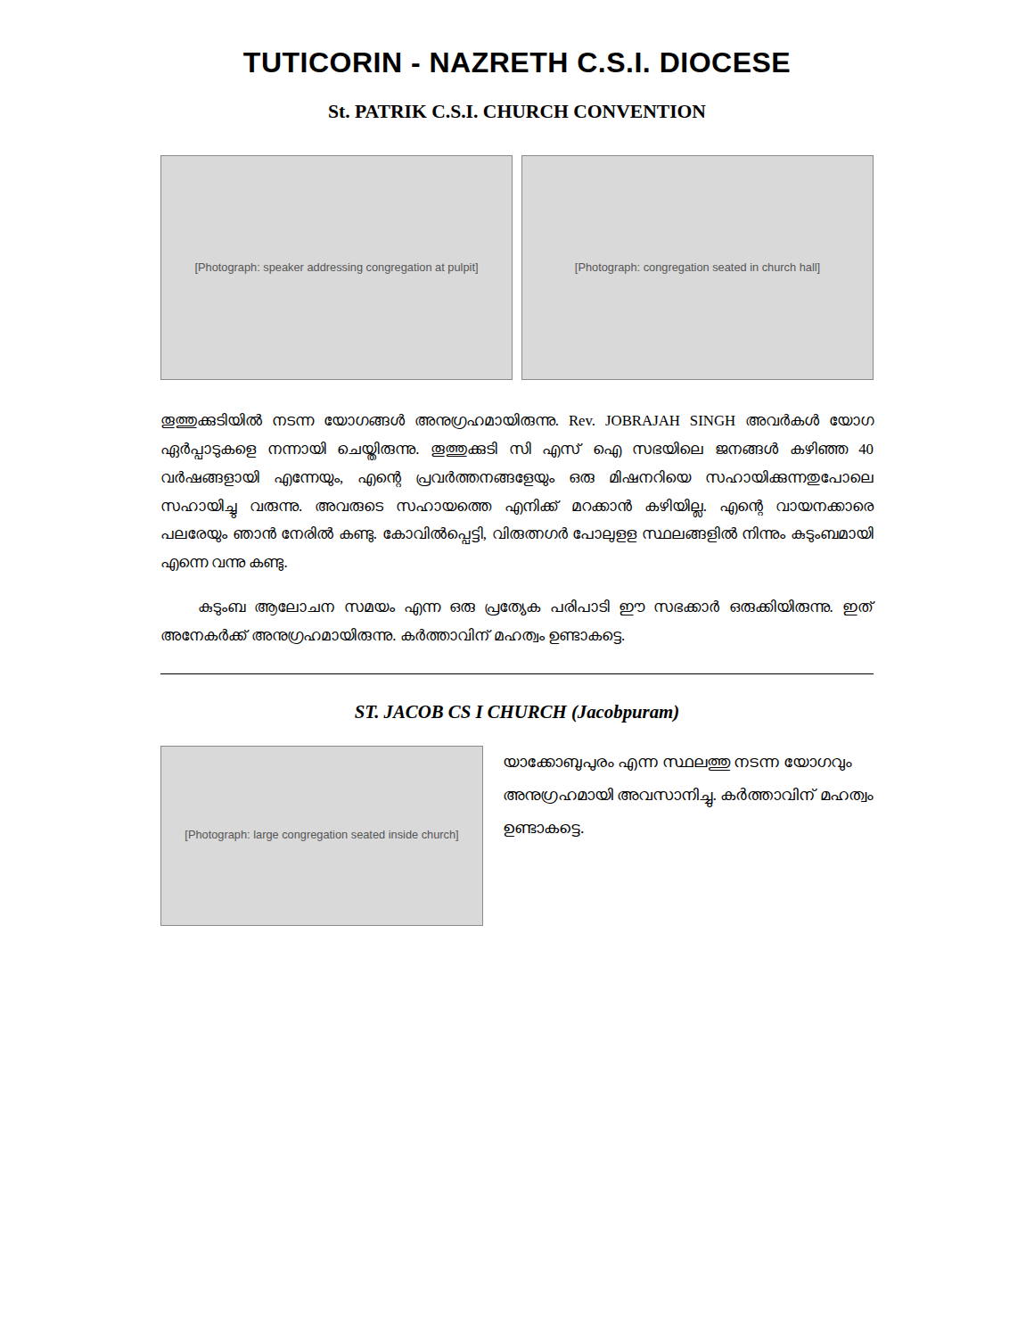TUTICORIN - NAZRETH C.S.I. DIOCESE
St. PATRIK C.S.I. CHURCH CONVENTION
[Photograph: speaker addressing congregation at pulpit]
[Photograph: congregation seated in church hall]
തൂത്തുക്കുടിയിൽ നടന്ന യോഗങ്ങൾ അനുഗ്രഹമായിരുന്നു. Rev. JOBRAJAH SINGH അവർകൾ യോഗ ഏർപ്പാടുകളെ നന്നായി ചെയ്തിരുന്നു. തൂത്തുക്കുടി സി എസ് ഐ സഭയിലെ ജനങ്ങൾ കഴിഞ്ഞ 40 വർഷങ്ങളായി എന്നേയും, എന്റെ പ്രവർത്തനങ്ങളേയും ഒരു മിഷനറിയെ സഹായിക്കുന്നതുപോലെ സഹായിച്ചു വരുന്നു. അവരുടെ സഹായത്തെ എനിക്ക് മറക്കാൻ കഴിയില്ല. എന്റെ വായനക്കാരെ പലരേയും ഞാൻ നേരിൽ കണ്ടു. കോവിൽപ്പെട്ടി, വിരുത്നഗർ പോലുളള സ്ഥലങ്ങളിൽ നിന്നും കുടുംബമായി എന്നെ വന്നു കണ്ടു.
കുടുംബ ആലോചന സമയം എന്ന ഒരു പ്രത്യേക പരിപാടി ഈ സഭക്കാർ ഒരുക്കിയിരുന്നു. ഇത് അനേകർക്ക് അനുഗ്രഹമായിരുന്നു. കർത്താവിന് മഹത്വം ഉണ്ടാകട്ടെ.
ST. JACOB CS I CHURCH (Jacobpuram)
[Photograph: large congregation seated inside church]
യാക്കോബുപുരം എന്ന സ്ഥലത്തു നടന്ന യോഗവും അനുഗ്രഹമായി അവസാനിച്ചു. കർത്താവിന് മഹത്വം ഉണ്ടാകട്ടെ.